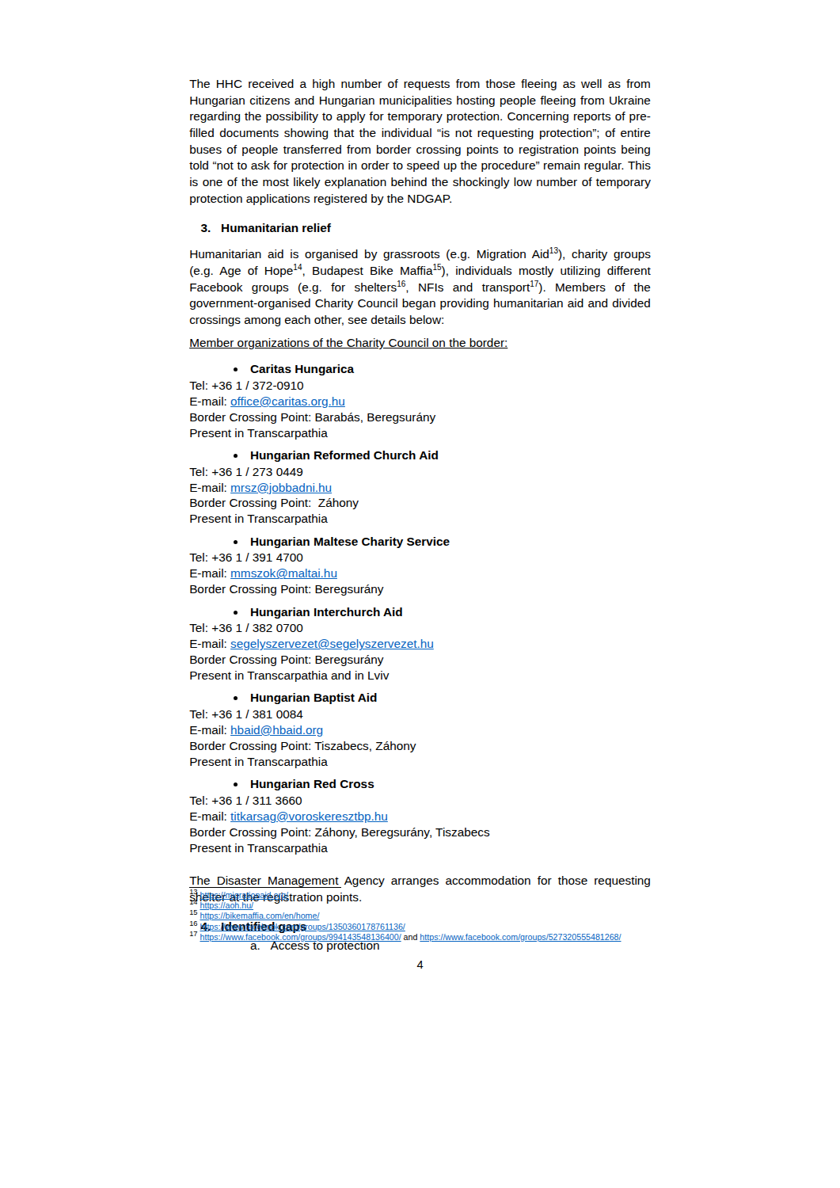The HHC received a high number of requests from those fleeing as well as from Hungarian citizens and Hungarian municipalities hosting people fleeing from Ukraine regarding the possibility to apply for temporary protection. Concerning reports of pre-filled documents showing that the individual “is not requesting protection”; of entire buses of people transferred from border crossing points to registration points being told “not to ask for protection in order to speed up the procedure” remain regular. This is one of the most likely explanation behind the shockingly low number of temporary protection applications registered by the NDGAP.
3. Humanitarian relief
Humanitarian aid is organised by grassroots (e.g. Migration Aid13), charity groups (e.g. Age of Hope14, Budapest Bike Maffia15), individuals mostly utilizing different Facebook groups (e.g. for shelters16, NFIs and transport17). Members of the government-organised Charity Council began providing humanitarian aid and divided crossings among each other, see details below:
Member organizations of the Charity Council on the border:
Caritas Hungarica
Tel: +36 1 / 372-0910
E-mail: office@caritas.org.hu
Border Crossing Point: Barabás, Beregsurány
Present in Transcarpathia
Hungarian Reformed Church Aid
Tel: +36 1 / 273 0449
E-mail: mrsz@jobbadni.hu
Border Crossing Point: Záhony
Present in Transcarpathia
Hungarian Maltese Charity Service
Tel: +36 1 / 391 4700
E-mail: mmszok@maltai.hu
Border Crossing Point: Beregsurány
Hungarian Interchurch Aid
Tel: +36 1 / 382 0700
E-mail: segelyszervezet@segelyszervezet.hu
Border Crossing Point: Beregsurány
Present in Transcarpathia and in Lviv
Hungarian Baptist Aid
Tel: +36 1 / 381 0084
E-mail: hbaid@hbaid.org
Border Crossing Point: Tiszabecs, Záhony
Present in Transcarpathia
Hungarian Red Cross
Tel: +36 1 / 311 3660
E-mail: titkarsag@voroskeresztbp.hu
Border Crossing Point: Záhony, Beregsurány, Tiszabecs
Present in Transcarpathia
The Disaster Management Agency arranges accommodation for those requesting shelter at the registration points.
4. Identified gaps
a. Access to protection
13 https://migrationaid.org/
14 https://aoh.hu/
15 https://bikemaffia.com/en/home/
16 https://www.facebook.com/groups/1350360178761136/
17 https://www.facebook.com/groups/994143548136400/ and https://www.facebook.com/groups/527320555481268/
4